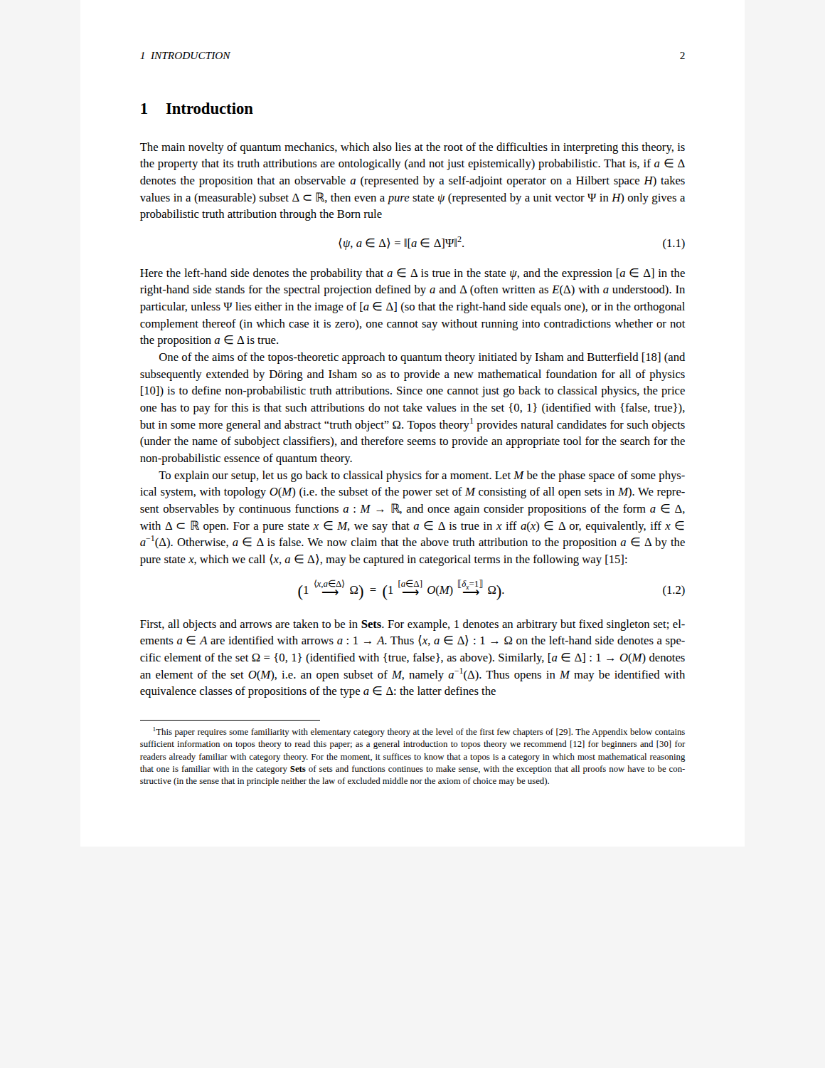1 INTRODUCTION 2
1 Introduction
The main novelty of quantum mechanics, which also lies at the root of the difficulties in interpreting this theory, is the property that its truth attributions are ontologically (and not just epistemically) probabilistic. That is, if a ∈ Δ denotes the proposition that an observable a (represented by a self-adjoint operator on a Hilbert space H) takes values in a (measurable) subset Δ ⊂ ℝ, then even a pure state ψ (represented by a unit vector Ψ in H) only gives a probabilistic truth attribution through the Born rule
⟨ψ, a ∈ Δ⟩ = ‖[a ∈ Δ]Ψ‖2. (1.1)
Here the left-hand side denotes the probability that a ∈ Δ is true in the state ψ, and the expression [a ∈ Δ] in the right-hand side stands for the spectral projection defined by a and Δ (often written as E(Δ) with a understood). In particular, unless Ψ lies either in the image of [a ∈ Δ] (so that the right-hand side equals one), or in the orthogonal complement thereof (in which case it is zero), one cannot say without running into contradictions whether or not the proposition a ∈ Δ is true.
One of the aims of the topos-theoretic approach to quantum theory initiated by Isham and Butterfield [18] (and subsequently extended by Döring and Isham so as to provide a new mathematical foundation for all of physics [10]) is to define non-probabilistic truth attributions. Since one cannot just go back to classical physics, the price one has to pay for this is that such attributions do not take values in the set {0, 1} (identified with {false, true}), but in some more general and abstract “truth object” Ω. Topos theory1 provides natural candidates for such objects (under the name of subobject classifiers), and therefore seems to provide an appropriate tool for the search for the non-probabilistic essence of quantum theory.
To explain our setup, let us go back to classical physics for a moment. Let M be the phase space of some physical system, with topology O(M) (i.e. the subset of the power set of M consisting of all open sets in M). We represent observables by continuous functions a : M → ℝ, and once again consider propositions of the form a ∈ Δ, with Δ ⊂ ℝ open. For a pure state x ∈ M, we say that a ∈ Δ is true in x iff a(x) ∈ Δ or, equivalently, iff x ∈ a−1(Δ). Otherwise, a ∈ Δ is false. We now claim that the above truth attribution to the proposition a ∈ Δ by the pure state x, which we call ⟨x, a ∈ Δ⟩, may be captured in categorical terms in the following way [15]:
(1 ⟨x,a∈Δ⟩⟶ Ω) = (1 [a∈Δ]⟶ O(M) ⟦δx=1⟧⟶ Ω). (1.2)
First, all objects and arrows are taken to be in Sets. For example, 1 denotes an arbitrary but fixed singleton set; elements a ∈ A are identified with arrows a : 1 → A. Thus ⟨x, a ∈ Δ⟩ : 1 → Ω on the left-hand side denotes a specific element of the set Ω = {0, 1} (identified with {true, false}, as above). Similarly, [a ∈ Δ] : 1 → O(M) denotes an element of the set O(M), i.e. an open subset of M, namely a−1(Δ). Thus opens in M may be identified with equivalence classes of propositions of the type a ∈ Δ: the latter defines the
1 This paper requires some familiarity with elementary category theory at the level of the first few chapters of [29]. The Appendix below contains sufficient information on topos theory to read this paper; as a general introduction to topos theory we recommend [12] for beginners and [30] for readers already familiar with category theory. For the moment, it suffices to know that a topos is a category in which most mathematical reasoning that one is familiar with in the category Sets of sets and functions continues to make sense, with the exception that all proofs now have to be constructive (in the sense that in principle neither the law of excluded middle nor the axiom of choice may be used).